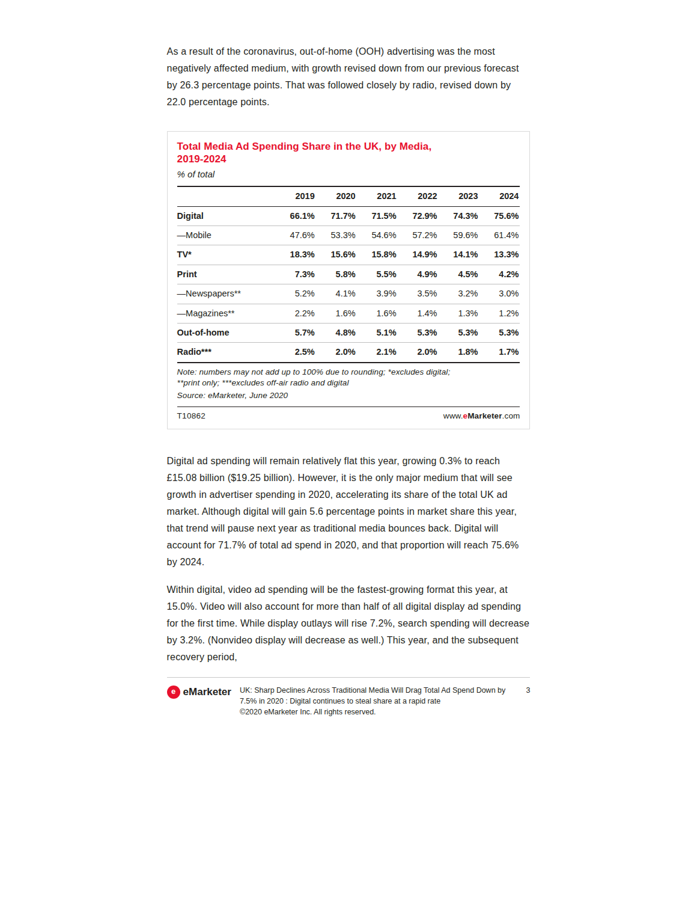As a result of the coronavirus, out-of-home (OOH) advertising was the most negatively affected medium, with growth revised down from our previous forecast by 26.3 percentage points. That was followed closely by radio, revised down by 22.0 percentage points.
Total Media Ad Spending Share in the UK, by Media,
2019-2024
% of total
| | 2019 | 2020 | 2021 | 2022 | 2023 | 2024 |
| --- | --- | --- | --- | --- | --- | --- |
| Digital | 66.1% | 71.7% | 71.5% | 72.9% | 74.3% | 75.6% |
| —Mobile | 47.6% | 53.3% | 54.6% | 57.2% | 59.6% | 61.4% |
| TV* | 18.3% | 15.6% | 15.8% | 14.9% | 14.1% | 13.3% |
| Print | 7.3% | 5.8% | 5.5% | 4.9% | 4.5% | 4.2% |
| —Newspapers** | 5.2% | 4.1% | 3.9% | 3.5% | 3.2% | 3.0% |
| —Magazines** | 2.2% | 1.6% | 1.6% | 1.4% | 1.3% | 1.2% |
| Out-of-home | 5.7% | 4.8% | 5.1% | 5.3% | 5.3% | 5.3% |
| Radio*** | 2.5% | 2.0% | 2.1% | 2.0% | 1.8% | 1.7% |
Note: numbers may not add up to 100% due to rounding; *excludes digital;
**print only; ***excludes off-air radio and digital
Source: eMarketer, June 2020
T10862 www.eMarketer.com
Digital ad spending will remain relatively flat this year, growing 0.3% to reach £15.08 billion ($19.25 billion). However, it is the only major medium that will see growth in advertiser spending in 2020, accelerating its share of the total UK ad market. Although digital will gain 5.6 percentage points in market share this year, that trend will pause next year as traditional media bounces back. Digital will account for 71.7% of total ad spend in 2020, and that proportion will reach 75.6% by 2024.
Within digital, video ad spending will be the fastest-growing format this year, at 15.0%. Video will also account for more than half of all digital display ad spending for the first time. While display outlays will rise 7.2%, search spending will decrease by 3.2%. (Nonvideo display will decrease as well.) This year, and the subsequent recovery period,
eeMarketer
UK: Sharp Declines Across Traditional Media Will Drag Total Ad Spend Down by 7.5% in 2020 : Digital continues to steal share at a rapid rate ©2020 eMarketer Inc. All rights reserved.
3